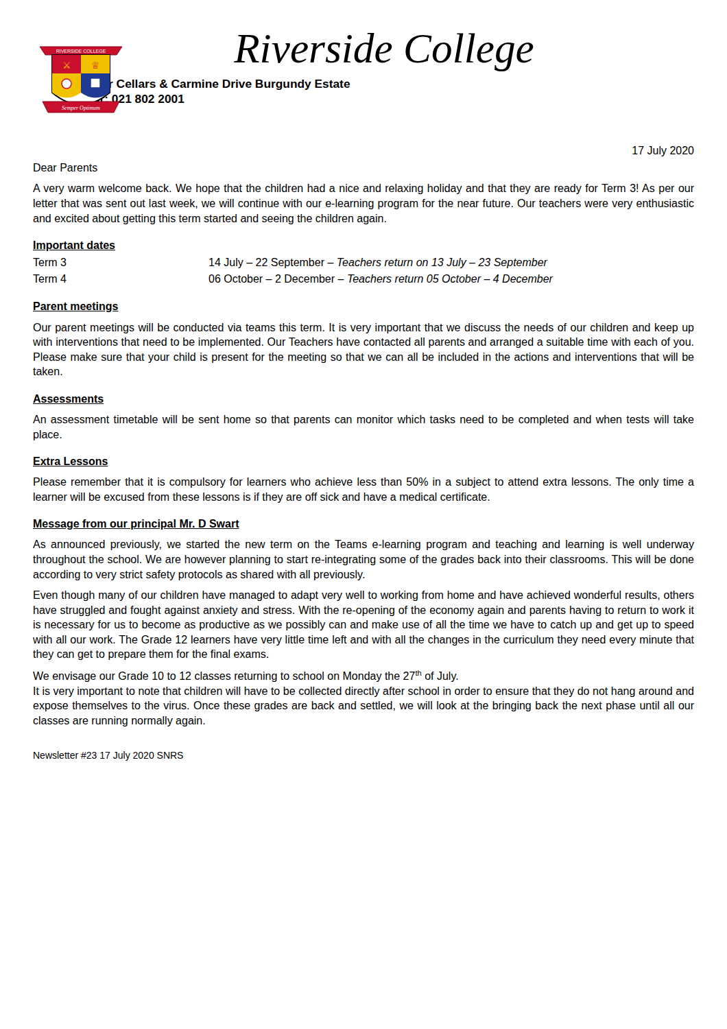RIVERSIDE COLLEGE ⚔ ♕ Semper Optimum
Riverside College
Corner Cellars & Carmine Drive Burgundy Estate
Ph nr: 021 802 2001
17 July 2020
Dear Parents
A very warm welcome back. We hope that the children had a nice and relaxing holiday and that they are ready for Term 3! As per our letter that was sent out last week, we will continue with our e-learning program for the near future. Our teachers were very enthusiastic and excited about getting this term started and seeing the children again.
Important dates
| Term 3 | 14 July – 22 September – Teachers return on 13 July – 23 September |
| Term 4 | 06 October – 2 December – Teachers return 05 October – 4 December |
Parent meetings
Our parent meetings will be conducted via teams this term. It is very important that we discuss the needs of our children and keep up with interventions that need to be implemented. Our Teachers have contacted all parents and arranged a suitable time with each of you. Please make sure that your child is present for the meeting so that we can all be included in the actions and interventions that will be taken.
Assessments
An assessment timetable will be sent home so that parents can monitor which tasks need to be completed and when tests will take place.
Extra Lessons
Please remember that it is compulsory for learners who achieve less than 50% in a subject to attend extra lessons. The only time a learner will be excused from these lessons is if they are off sick and have a medical certificate.
Message from our principal Mr. D Swart
As announced previously, we started the new term on the Teams e-learning program and teaching and learning is well underway throughout the school. We are however planning to start re-integrating some of the grades back into their classrooms. This will be done according to very strict safety protocols as shared with all previously.
Even though many of our children have managed to adapt very well to working from home and have achieved wonderful results, others have struggled and fought against anxiety and stress. With the re-opening of the economy again and parents having to return to work it is necessary for us to become as productive as we possibly can and make use of all the time we have to catch up and get up to speed with all our work. The Grade 12 learners have very little time left and with all the changes in the curriculum they need every minute that they can get to prepare them for the final exams.
We envisage our Grade 10 to 12 classes returning to school on Monday the 27th of July.
It is very important to note that children will have to be collected directly after school in order to ensure that they do not hang around and expose themselves to the virus. Once these grades are back and settled, we will look at the bringing back the next phase until all our classes are running normally again.
Newsletter #23 17 July 2020 SNRS